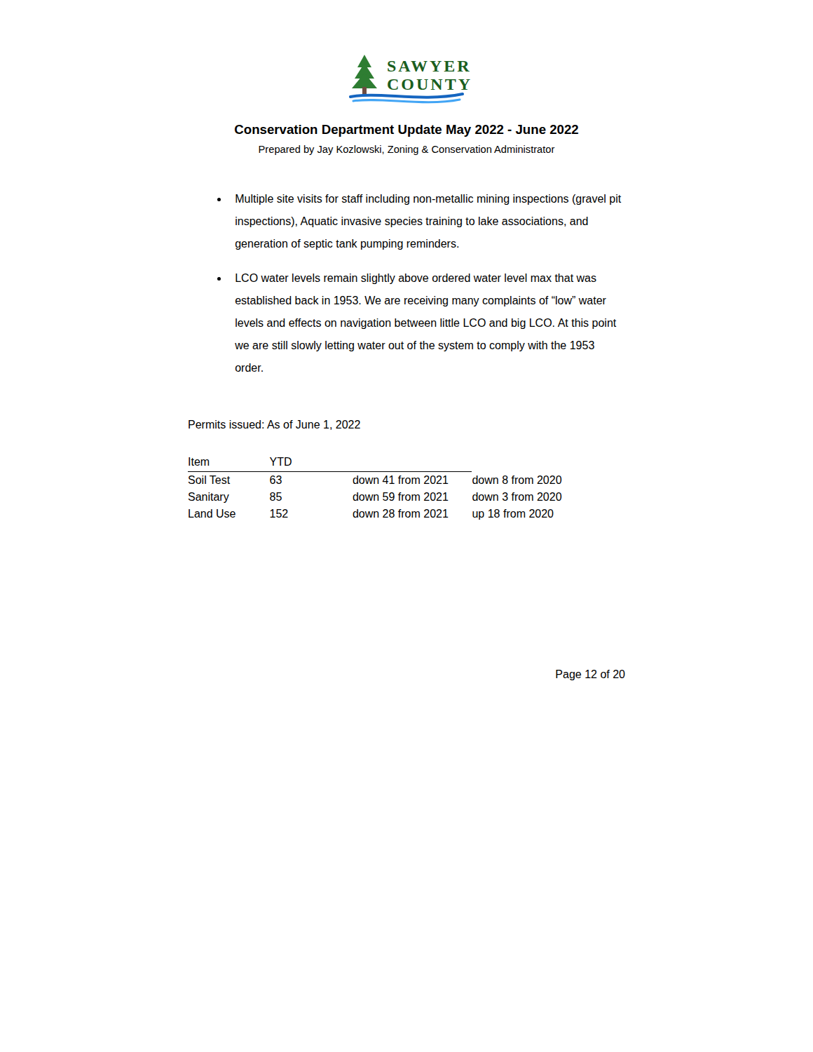SAWYER COUNTY
Conservation Department Update May 2022 - June 2022
Prepared by Jay Kozlowski, Zoning & Conservation Administrator
Multiple site visits for staff including non-metallic mining inspections (gravel pit inspections), Aquatic invasive species training to lake associations, and generation of septic tank pumping reminders.
LCO water levels remain slightly above ordered water level max that was established back in 1953. We are receiving many complaints of “low” water levels and effects on navigation between little LCO and big LCO. At this point we are still slowly letting water out of the system to comply with the 1953 order.
Permits issued: As of June 1, 2022
| Item | YTD | |
| --- | --- | --- |
| Soil Test | 63 | down 41 from 2021 | down 8 from 2020 |
| Sanitary | 85 | down 59 from 2021 | down 3 from 2020 |
| Land Use | 152 | down 28 from 2021 | up 18 from 2020 |
Page 12 of 20